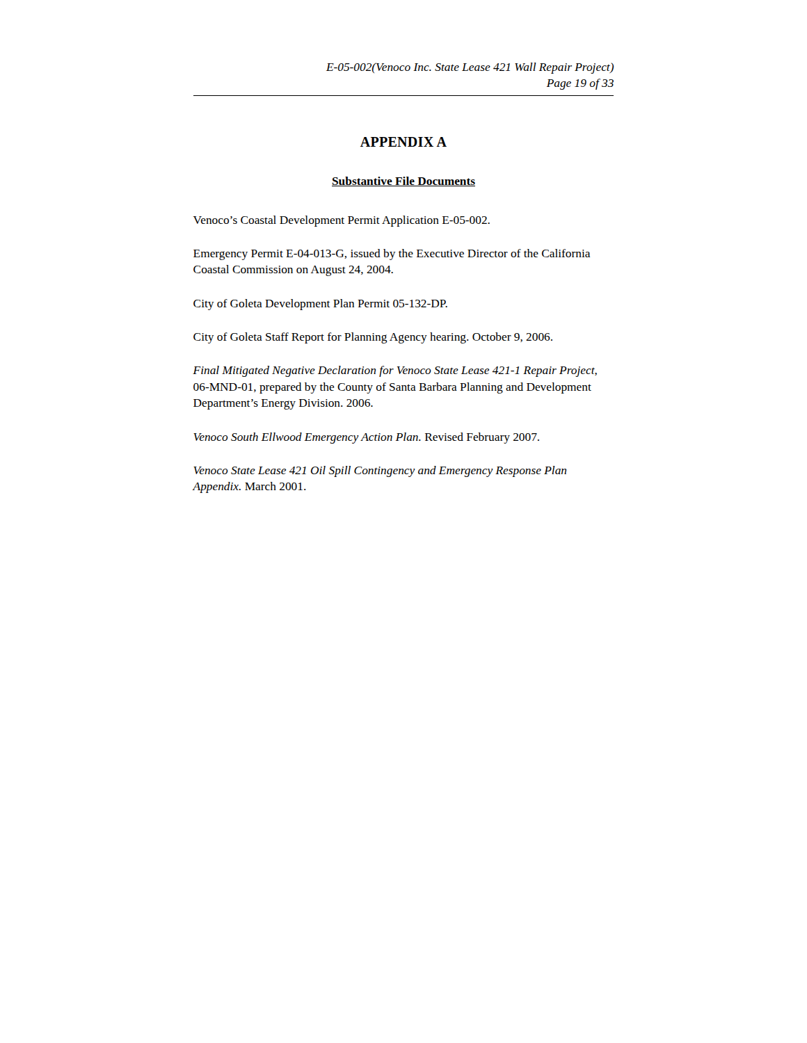E-05-002(Venoco Inc. State Lease 421 Wall Repair Project) Page 19 of 33
APPENDIX A
Substantive File Documents
Venoco’s Coastal Development Permit Application E-05-002.
Emergency Permit E-04-013-G, issued by the Executive Director of the California Coastal Commission on August 24, 2004.
City of Goleta Development Plan Permit 05-132-DP.
City of Goleta Staff Report for Planning Agency hearing. October 9, 2006.
Final Mitigated Negative Declaration for Venoco State Lease 421-1 Repair Project, 06-MND-01, prepared by the County of Santa Barbara Planning and Development Department’s Energy Division. 2006.
Venoco South Ellwood Emergency Action Plan. Revised February 2007.
Venoco State Lease 421 Oil Spill Contingency and Emergency Response Plan Appendix. March 2001.